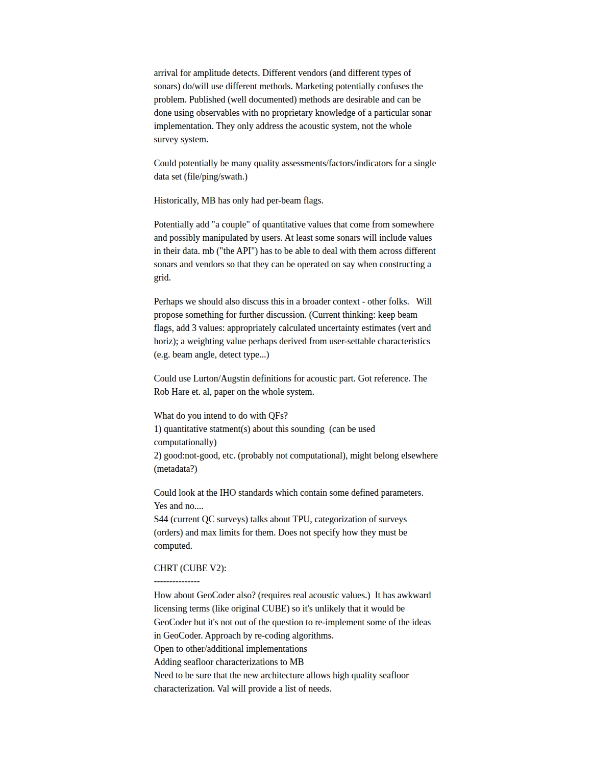arrival for amplitude detects. Different vendors (and different types of sonars) do/will use different methods. Marketing potentially confuses the problem. Published (well documented) methods are desirable and can be done using observables with no proprietary knowledge of a particular sonar implementation. They only address the acoustic system, not the whole survey system.
Could potentially be many quality assessments/factors/indicators for a single data set (file/ping/swath.)
Historically, MB has only had per-beam flags.
Potentially add "a couple" of quantitative values that come from somewhere and possibly manipulated by users. At least some sonars will include values in their data. mb ("the API") has to be able to deal with them across different sonars and vendors so that they can be operated on say when constructing a grid.
Perhaps we should also discuss this in a broader context - other folks. Will propose something for further discussion. (Current thinking: keep beam flags, add 3 values: appropriately calculated uncertainty estimates (vert and horiz); a weighting value perhaps derived from user-settable characteristics (e.g. beam angle, detect type...)
Could use Lurton/Augstin definitions for acoustic part. Got reference. The Rob Hare et. al, paper on the whole system.
What do you intend to do with QFs?
1) quantitative statment(s) about this sounding (can be used computationally)
2) good:not-good, etc. (probably not computational), might belong elsewhere (metadata?)
Could look at the IHO standards which contain some defined parameters. Yes and no....
S44 (current QC surveys) talks about TPU, categorization of surveys (orders) and max limits for them. Does not specify how they must be computed.
CHRT (CUBE V2):
---------------
How about GeoCoder also? (requires real acoustic values.) It has awkward licensing terms (like original CUBE) so it's unlikely that it would be GeoCoder but it's not out of the question to re-implement some of the ideas in GeoCoder. Approach by re-coding algorithms.
Open to other/additional implementations
Adding seafloor characterizations to MB
Need to be sure that the new architecture allows high quality seafloor characterization. Val will provide a list of needs.